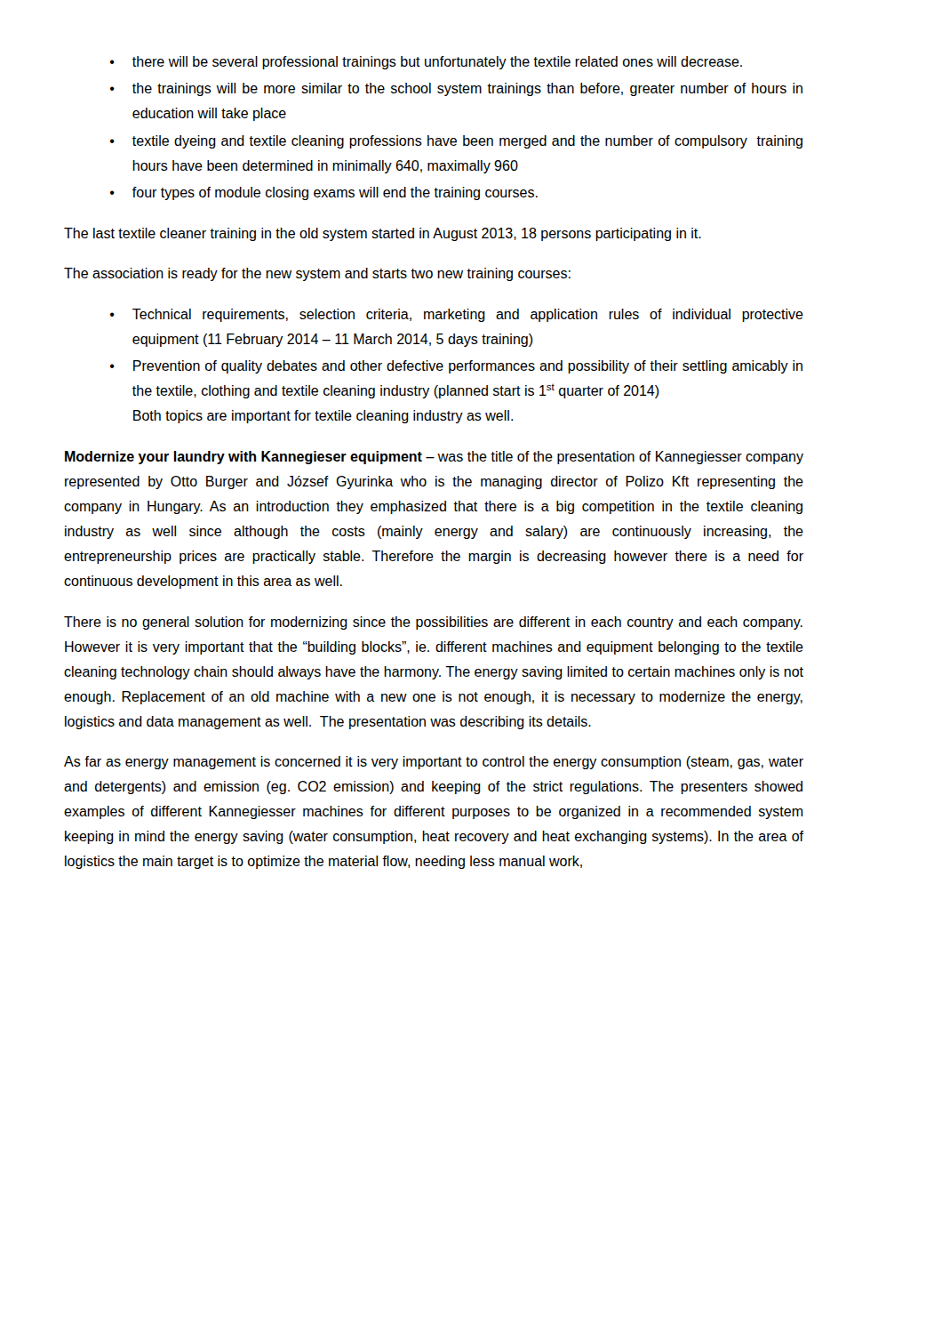there will be several professional trainings but unfortunately the textile related ones will decrease.
the trainings will be more similar to the school system trainings than before, greater number of hours in education will take place
textile dyeing and textile cleaning professions have been merged and the number of compulsory training hours have been determined in minimally 640, maximally 960
four types of module closing exams will end the training courses.
The last textile cleaner training in the old system started in August 2013, 18 persons participating in it.
The association is ready for the new system and starts two new training courses:
Technical requirements, selection criteria, marketing and application rules of individual protective equipment (11 February 2014 – 11 March 2014, 5 days training)
Prevention of quality debates and other defective performances and possibility of their settling amicably in the textile, clothing and textile cleaning industry (planned start is 1st quarter of 2014)
Both topics are important for textile cleaning industry as well.
Modernize your laundry with Kannegieser equipment – was the title of the presentation of Kannegiesser company represented by Otto Burger and József Gyurinka who is the managing director of Polizo Kft representing the company in Hungary. As an introduction they emphasized that there is a big competition in the textile cleaning industry as well since although the costs (mainly energy and salary) are continuously increasing, the entrepreneurship prices are practically stable. Therefore the margin is decreasing however there is a need for continuous development in this area as well.
There is no general solution for modernizing since the possibilities are different in each country and each company. However it is very important that the “building blocks”, ie. different machines and equipment belonging to the textile cleaning technology chain should always have the harmony. The energy saving limited to certain machines only is not enough. Replacement of an old machine with a new one is not enough, it is necessary to modernize the energy, logistics and data management as well. The presentation was describing its details.
As far as energy management is concerned it is very important to control the energy consumption (steam, gas, water and detergents) and emission (eg. CO2 emission) and keeping of the strict regulations. The presenters showed examples of different Kannegiesser machines for different purposes to be organized in a recommended system keeping in mind the energy saving (water consumption, heat recovery and heat exchanging systems). In the area of logistics the main target is to optimize the material flow, needing less manual work,